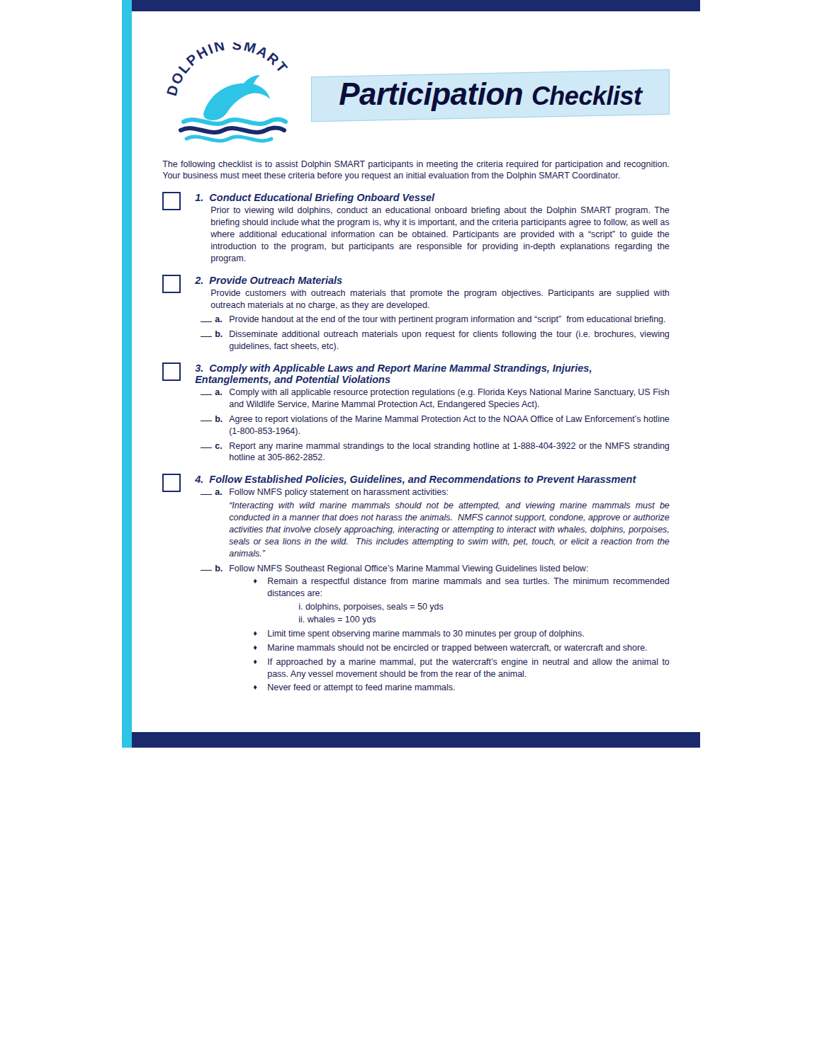DOLPHIN SMART
Participation Checklist
The following checklist is to assist Dolphin SMART participants in meeting the criteria required for participation and recognition. Your business must meet these criteria before you request an initial evaluation from the Dolphin SMART Coordinator.
1. Conduct Educational Briefing Onboard Vessel
Prior to viewing wild dolphins, conduct an educational onboard briefing about the Dolphin SMART program. The briefing should include what the program is, why it is important, and the criteria participants agree to follow, as well as where additional educational information can be obtained. Participants are provided with a “script” to guide the introduction to the program, but participants are responsible for providing in-depth explanations regarding the program.
2. Provide Outreach Materials
Provide customers with outreach materials that promote the program objectives. Participants are supplied with outreach materials at no charge, as they are developed.
a. Provide handout at the end of the tour with pertinent program information and “script” from educational briefing.
b. Disseminate additional outreach materials upon request for clients following the tour (i.e. brochures, viewing guidelines, fact sheets, etc).
3. Comply with Applicable Laws and Report Marine Mammal Strandings, Injuries, Entanglements, and Potential Violations
a. Comply with all applicable resource protection regulations (e.g. Florida Keys National Marine Sanctuary, US Fish and Wildlife Service, Marine Mammal Protection Act, Endangered Species Act).
b. Agree to report violations of the Marine Mammal Protection Act to the NOAA Office of Law Enforcement’s hotline (1-800-853-1964).
c. Report any marine mammal strandings to the local stranding hotline at 1-888-404-3922 or the NMFS stranding hotline at 305-862-2852.
4. Follow Established Policies, Guidelines, and Recommendations to Prevent Harassment
a. Follow NMFS policy statement on harassment activities:
“Interacting with wild marine mammals should not be attempted, and viewing marine mammals must be conducted in a manner that does not harass the animals. NMFS cannot support, condone, approve or authorize activities that involve closely approaching, interacting or attempting to interact with whales, dolphins, porpoises, seals or sea lions in the wild. This includes attempting to swim with, pet, touch, or elicit a reaction from the animals.”
b. Follow NMFS Southeast Regional Office’s Marine Mammal Viewing Guidelines listed below:
Remain a respectful distance from marine mammals and sea turtles. The minimum recommended distances are:
i. dolphins, porpoises, seals = 50 yds
ii. whales = 100 yds
Limit time spent observing marine mammals to 30 minutes per group of dolphins.
Marine mammals should not be encircled or trapped between watercraft, or watercraft and shore.
If approached by a marine mammal, put the watercraft’s engine in neutral and allow the animal to pass. Any vessel movement should be from the rear of the animal.
Never feed or attempt to feed marine mammals.